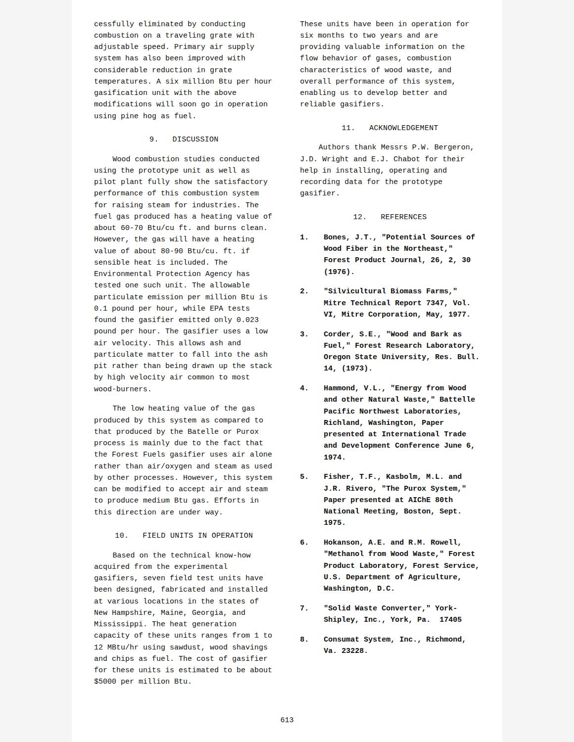cessfully eliminated by conducting combustion on a traveling grate with adjustable speed. Primary air supply system has also been improved with considerable reduction in grate temperatures. A six million Btu per hour gasification unit with the above modifications will soon go in operation using pine hog as fuel.
9. DISCUSSION
Wood combustion studies conducted using the prototype unit as well as pilot plant fully show the satisfactory performance of this combustion system for raising steam for industries. The fuel gas produced has a heating value of about 60-70 Btu/cu ft. and burns clean. However, the gas will have a heating value of about 80-90 Btu/cu. ft. if sensible heat is included. The Environmental Protection Agency has tested one such unit. The allowable particulate emission per million Btu is 0.1 pound per hour, while EPA tests found the gasifier emitted only 0.023 pound per hour. The gasifier uses a low air velocity. This allows ash and particulate matter to fall into the ash pit rather than being drawn up the stack by high velocity air common to most wood-burners.
The low heating value of the gas produced by this system as compared to that produced by the Batelle or Purox process is mainly due to the fact that the Forest Fuels gasifier uses air alone rather than air/oxygen and steam as used by other processes. However, this system can be modified to accept air and steam to produce medium Btu gas. Efforts in this direction are under way.
10. FIELD UNITS IN OPERATION
Based on the technical know-how acquired from the experimental gasifiers, seven field test units have been designed, fabricated and installed at various locations in the states of New Hampshire, Maine, Georgia, and Mississippi. The heat generation capacity of these units ranges from 1 to 12 MBtu/hr using sawdust, wood shavings and chips as fuel. The cost of gasifier for these units is estimated to be about $5000 per million Btu.
These units have been in operation for six months to two years and are providing valuable information on the flow behavior of gases, combustion characteristics of wood waste, and overall performance of this system, enabling us to develop better and reliable gasifiers.
11. ACKNOWLEDGEMENT
Authors thank Messrs P.W. Bergeron, J.D. Wright and E.J. Chabot for their help in installing, operating and recording data for the prototype gasifier.
12. REFERENCES
1. Bones, J.T., "Potential Sources of Wood Fiber in the Northeast," Forest Product Journal, 26, 2, 30 (1976).
2."Silvicultural Biomass Farms," Mitre Technical Report 7347, Vol. VI, Mitre Corporation, May, 1977.
3. Corder, S.E., "Wood and Bark as Fuel," Forest Research Laboratory, Oregon State University, Res. Bull. 14, (1973).
4. Hammond, V.L., "Energy from Wood and other Natural Waste," Battelle Pacific Northwest Laboratories, Richland, Washington, Paper presented at International Trade and Development Conference June 6, 1974.
5. Fisher, T.F., Kasbolm, M.L. and J.R. Rivero, "The Purox System," Paper presented at AIChE 80th National Meeting, Boston, Sept. 1975.
6. Hokanson, A.E. and R.M. Rowell, "Methanol from Wood Waste," Forest Product Laboratory, Forest Service, U.S. Department of Agriculture, Washington, D.C.
7."Solid Waste Converter," York-Shipley, Inc., York, Pa. 17405
8. Consumat System, Inc., Richmond, Va. 23228.
613